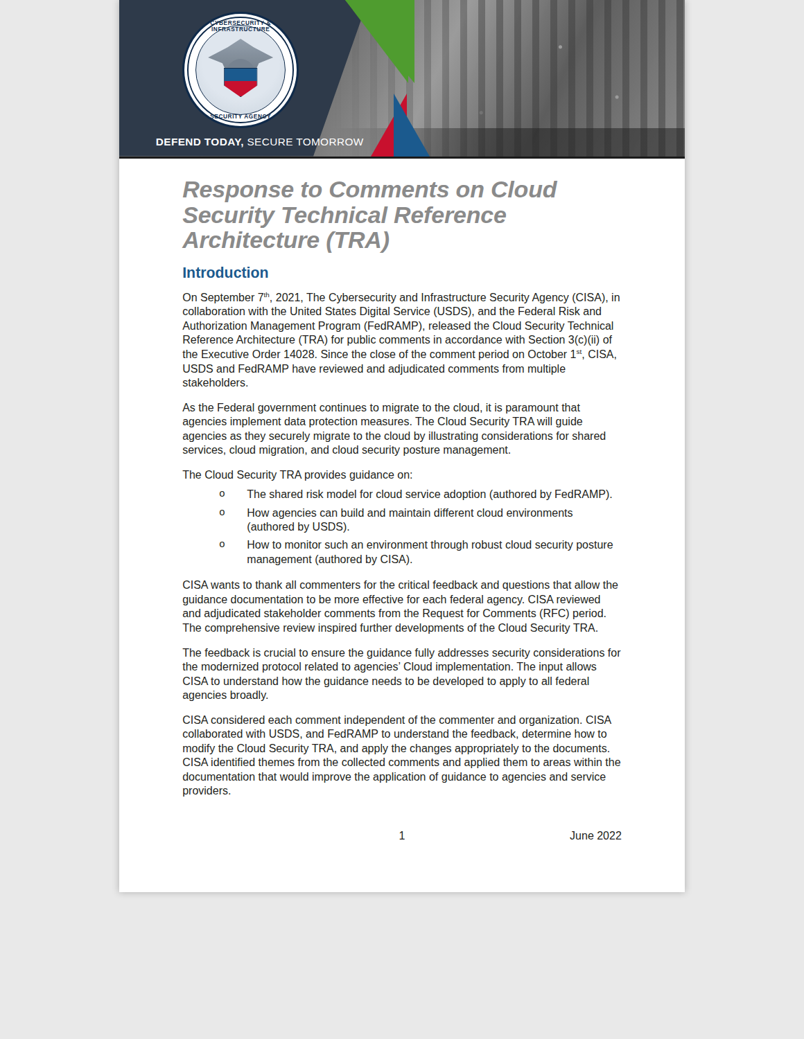CYBERSECURITY & INFRASTRUCTURE SECURITY AGENCY
DEFEND TODAY, SECURE TOMORROW
Response to Comments on Cloud Security Technical Reference Architecture (TRA)
Introduction
On September 7th, 2021, The Cybersecurity and Infrastructure Security Agency (CISA), in collaboration with the United States Digital Service (USDS), and the Federal Risk and Authorization Management Program (FedRAMP), released the Cloud Security Technical Reference Architecture (TRA) for public comments in accordance with Section 3(c)(ii) of the Executive Order 14028. Since the close of the comment period on October 1st, CISA, USDS and FedRAMP have reviewed and adjudicated comments from multiple stakeholders.
As the Federal government continues to migrate to the cloud, it is paramount that agencies implement data protection measures. The Cloud Security TRA will guide agencies as they securely migrate to the cloud by illustrating considerations for shared services, cloud migration, and cloud security posture management.
The Cloud Security TRA provides guidance on:
The shared risk model for cloud service adoption (authored by FedRAMP).
How agencies can build and maintain different cloud environments (authored by USDS).
How to monitor such an environment through robust cloud security posture management (authored by CISA).
CISA wants to thank all commenters for the critical feedback and questions that allow the guidance documentation to be more effective for each federal agency. CISA reviewed and adjudicated stakeholder comments from the Request for Comments (RFC) period. The comprehensive review inspired further developments of the Cloud Security TRA.
The feedback is crucial to ensure the guidance fully addresses security considerations for the modernized protocol related to agencies’ Cloud implementation. The input allows CISA to understand how the guidance needs to be developed to apply to all federal agencies broadly.
CISA considered each comment independent of the commenter and organization. CISA collaborated with USDS, and FedRAMP to understand the feedback, determine how to modify the Cloud Security TRA, and apply the changes appropriately to the documents. CISA identified themes from the collected comments and applied them to areas within the documentation that would improve the application of guidance to agencies and service providers.
1 June 2022